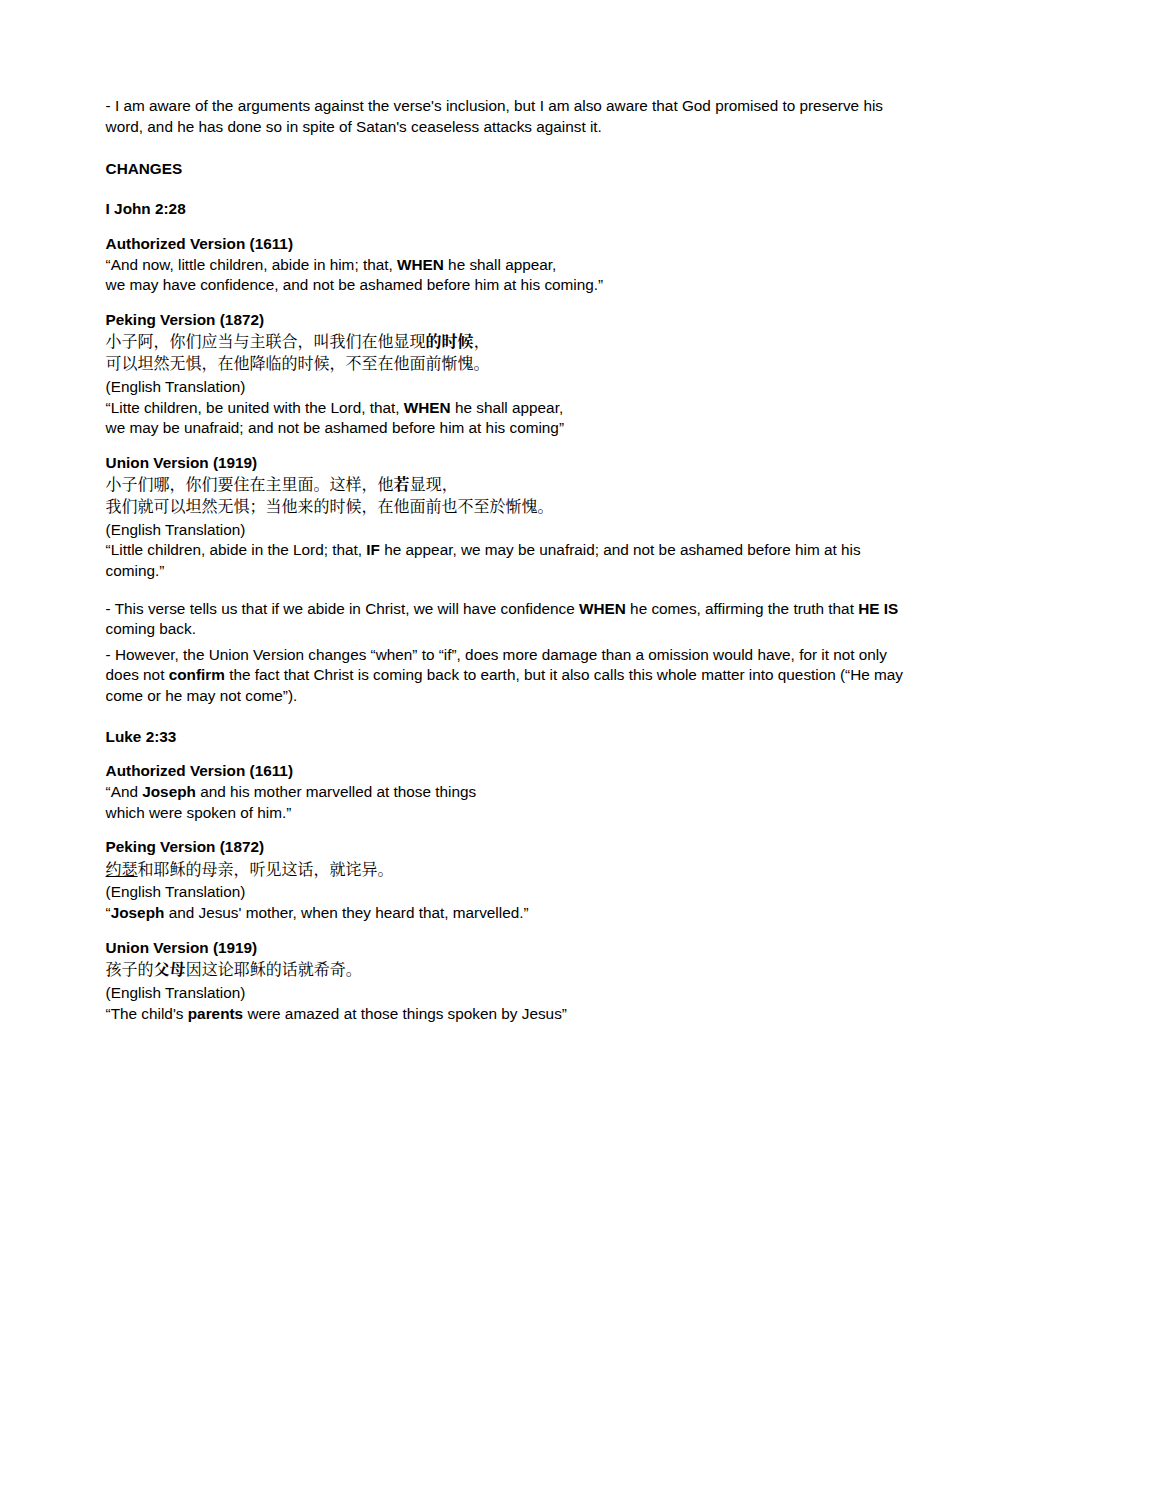- I am aware of the arguments against the verse's inclusion, but I am also aware that God promised to preserve his word, and he has done so in spite of Satan's ceaseless attacks against it.
CHANGES
I John 2:28
Authorized Version (1611)
“And now, little children, abide in him; that, WHEN he shall appear,
we may have confidence, and not be ashamed before him at his coming.”
Peking Version (1872)
小子阿，你们应当与主联合，叫我们在他显现的时候，
可以坦然无惧，在他降临的时候，不至在他面前惭愧。
(English Translation)
“Litte children, be united with the Lord, that, WHEN he shall appear,
we may be unafraid; and not be ashamed before him at his coming”
Union Version (1919)
小子们哪，你们要住在主里面。这样，他若显现，
我们就可以坦然无惧；当他来的时候，在他面前也不至於惭愧。
(English Translation)
“Little children, abide in the Lord; that, IF he appear, we may be unafraid; and not be ashamed before him at his coming.”
- This verse tells us that if we abide in Christ, we will have confidence WHEN he comes, affirming the truth that HE IS coming back.
- However, the Union Version changes “when” to “if”, does more damage than a omission would have, for it not only does not confirm the fact that Christ is coming back to earth, but it also calls this whole matter into question (“He may come or he may not come”).
Luke 2:33
Authorized Version (1611)
“And Joseph and his mother marvelled at those things
which were spoken of him.”
Peking Version (1872)
约瑟和耶稣的母亲，听见这话，就诧异。
(English Translation)
“Joseph and Jesus' mother, when they heard that, marvelled.”
Union Version (1919)
孩子的父母因这论耶稣的话就希奇。
(English Translation)
“The child's parents were amazed at those things spoken by Jesus”